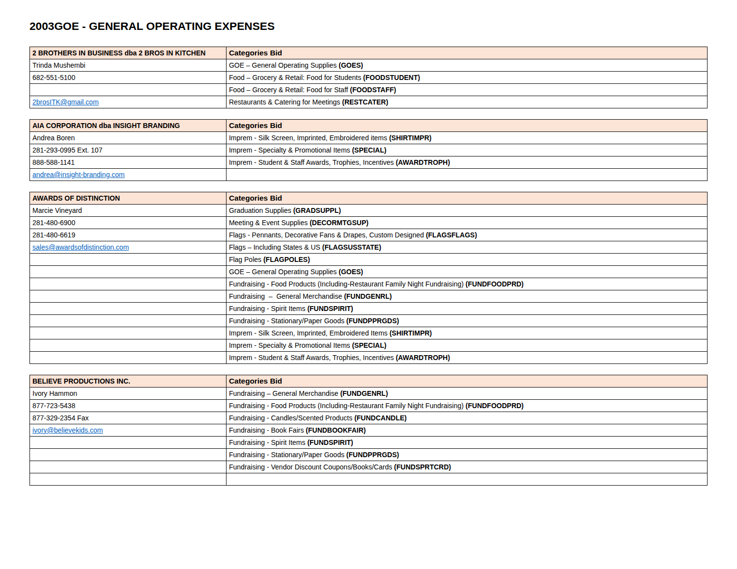2003GOE - GENERAL OPERATING EXPENSES
| 2 BROTHERS IN BUSINESS dba 2 BROS IN KITCHEN | Categories Bid |
| Trinda Mushembi | GOE – General Operating Supplies (GOES) |
| 682-551-5100 | Food – Grocery & Retail: Food for Students (FOODSTUDENT) |
| | Food – Grocery & Retail: Food for Staff (FOODSTAFF) |
| 2brosITK@gmail.com | Restaurants & Catering for Meetings (RESTCATER) |
| AIA CORPORATION dba INSIGHT BRANDING | Categories Bid |
| Andrea Boren | Imprem - Silk Screen, Imprinted, Embroidered items (SHIRTIMPR) |
| 281-293-0995 Ext. 107 | Imprem - Specialty & Promotional Items (SPECIAL) |
| 888-588-1141 | Imprem - Student & Staff Awards, Trophies, Incentives (AWARDTROPH) |
| andrea@insight-branding.com | |
| AWARDS OF DISTINCTION | Categories Bid |
| Marcie Vineyard | Graduation Supplies (GRADSUPPL) |
| 281-480-6900 | Meeting & Event Supplies (DECORMTGSUP) |
| 281-480-6619 | Flags - Pennants, Decorative Fans & Drapes, Custom Designed (FLAGSFLAGS) |
| sales@awardsofdistinction.com | Flags – Including States & US (FLAGSUSSTATE) |
| | Flag Poles (FLAGPOLES) |
| | GOE – General Operating Supplies (GOES) |
| | Fundraising - Food Products (Including-Restaurant Family Night Fundraising) (FUNDFOODPRD) |
| | Fundraising – General Merchandise (FUNDGENRL) |
| | Fundraising - Spirit Items (FUNDSPIRIT) |
| | Fundraising - Stationary/Paper Goods (FUNDPPRGDS) |
| | Imprem - Silk Screen, Imprinted, Embroidered Items (SHIRTIMPR) |
| | Imprem - Specialty & Promotional Items (SPECIAL) |
| | Imprem - Student & Staff Awards, Trophies, Incentives (AWARDTROPH) |
| BELIEVE PRODUCTIONS INC. | Categories Bid |
| Ivory Hammon | Fundraising – General Merchandise (FUNDGENRL) |
| 877-723-5438 | Fundraising - Food Products (Including-Restaurant Family Night Fundraising) (FUNDFOODPRD) |
| 877-329-2354 Fax | Fundraising - Candles/Scented Products (FUNDCANDLE) |
| ivory@believekids.com | Fundraising - Book Fairs (FUNDBOOKFAIR) |
| | Fundraising - Spirit Items (FUNDSPIRIT) |
| | Fundraising - Stationary/Paper Goods (FUNDPPRGDS) |
| | Fundraising - Vendor Discount Coupons/Books/Cards (FUNDSPRTCRD) |